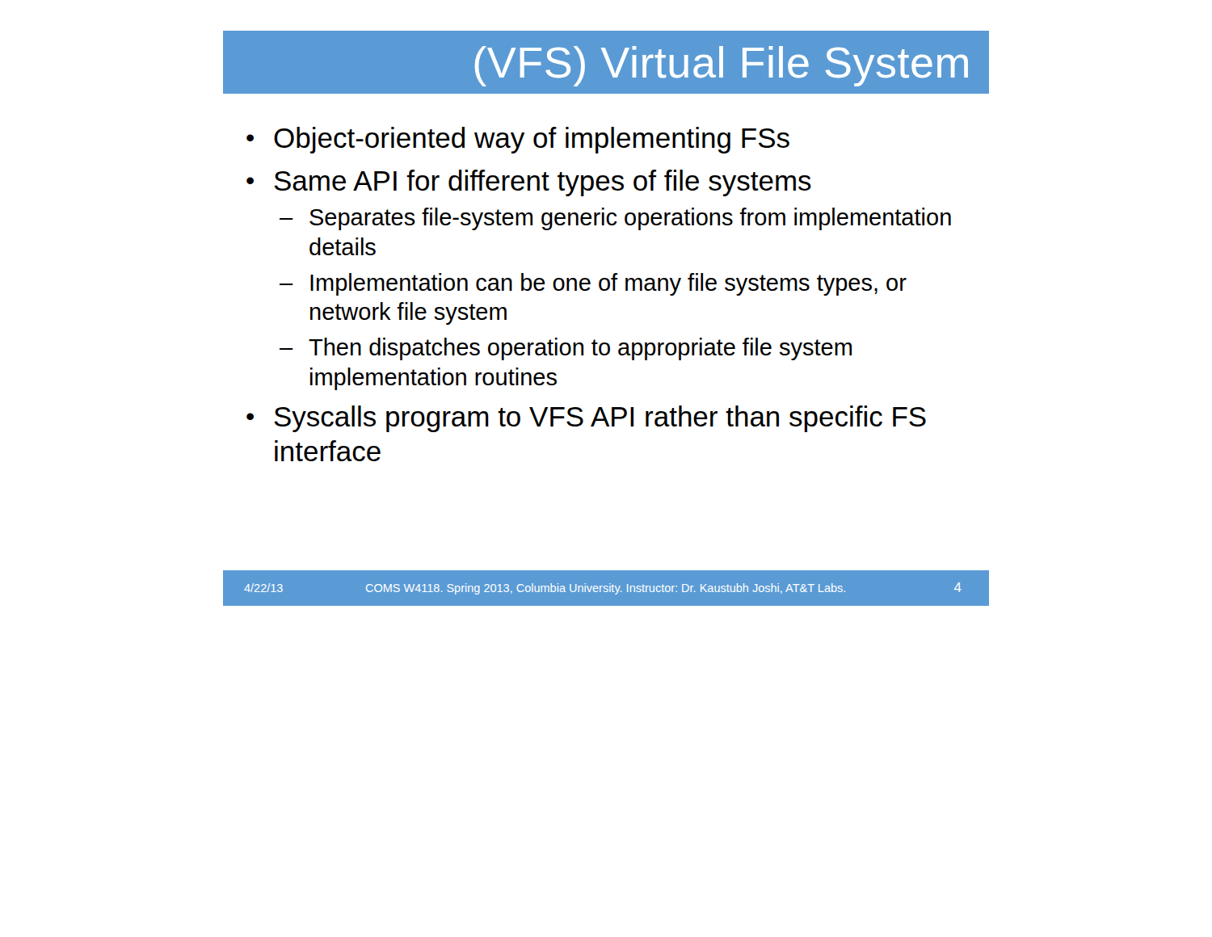(VFS) Virtual File System
Object-oriented way of implementing FSs
Same API for different types of file systems
Separates file-system generic operations from implementation details
Implementation can be one of many file systems types, or network file system
Then dispatches operation to appropriate file system implementation routines
Syscalls program to VFS API rather than specific FS interface
4/22/13 COMS W4118. Spring 2013, Columbia University. Instructor: Dr. Kaustubh Joshi, AT&T Labs. 4